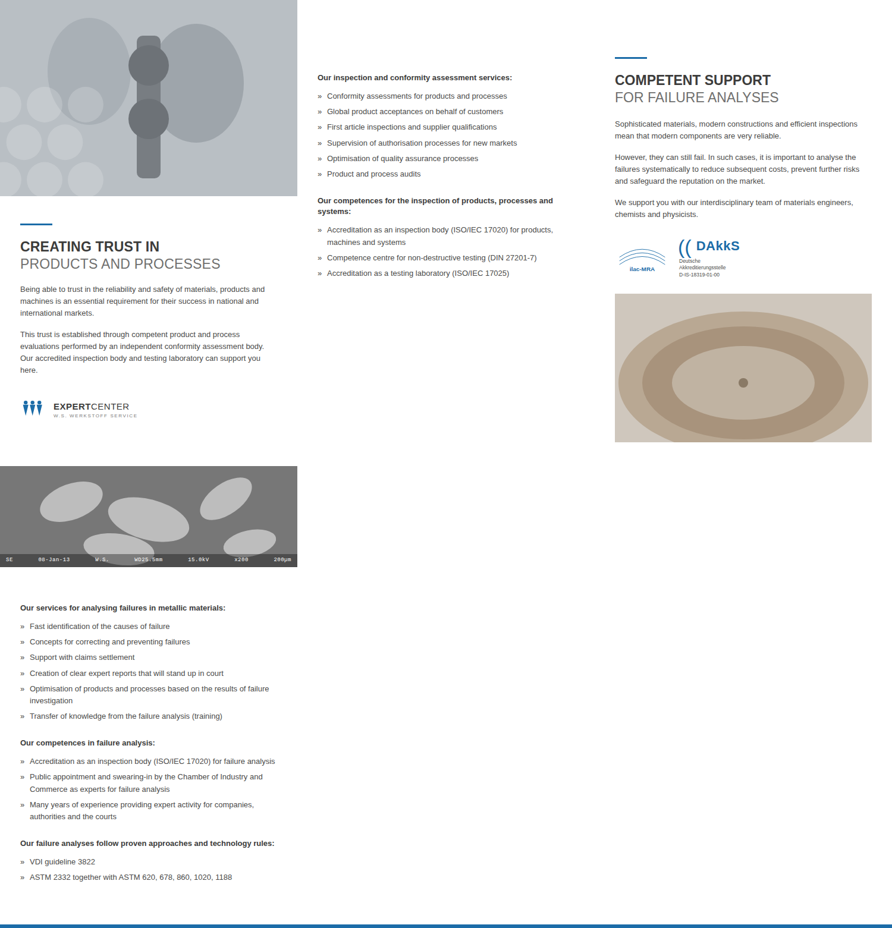CREATING TRUST INPRODUCTS AND PROCESSES
Being able to trust in the reliability and safety of materials, products and machines is an essential requirement for their success in national and international markets.
This trust is established through competent product and process evaluations performed by an independent conformity assessment body. Our accredited inspection body and testing laboratory can support you here.
EXPERTCENTER
W.S. Werkstoff Service
Our inspection and conformity assessment services:
Conformity assessments for products and processes
Global product acceptances on behalf of customers
First article inspections and supplier qualifications
Supervision of authorisation processes for new markets
Optimisation of quality assurance processes
Product and process audits
Our competences for the inspection of products, processes and systems:
Accreditation as an inspection body (ISO/IEC 17020) for products, machines and systems
Competence centre for non-destructive testing (DIN 27201-7)
Accreditation as a testing laboratory (ISO/IEC 17025)
COMPETENT SUPPORTFOR FAILURE ANALYSES
Sophisticated materials, modern constructions and efficient inspections mean that modern components are very reliable.
However, they can still fail. In such cases, it is important to analyse the failures systematically to reduce subsequent costs, prevent further risks and safeguard the reputation on the market.
We support you with our interdisciplinary team of materials engineers, chemists and physicists.
ilac-MRA
(( DAkkS
Deutsche
Akkreditierungsstelle
D-IS-18319-01-00
SE 08-Jan-13 W.S. WD25.5mm 15.0kV x200 200µm
Our services for analysing failures in metallic materials:
Fast identification of the causes of failure
Concepts for correcting and preventing failures
Support with claims settlement
Creation of clear expert reports that will stand up in court
Optimisation of products and processes based on the results of failure investigation
Transfer of knowledge from the failure analysis (training)
Our competences in failure analysis:
Accreditation as an inspection body (ISO/IEC 17020) for failure analysis
Public appointment and swearing-in by the Chamber of Industry and Commerce as experts for failure analysis
Many years of experience providing expert activity for companies, authorities and the courts
Our failure analyses follow proven approaches and technology rules:
VDI guideline 3822
ASTM 2332 together with ASTM 620, 678, 860, 1020, 1188